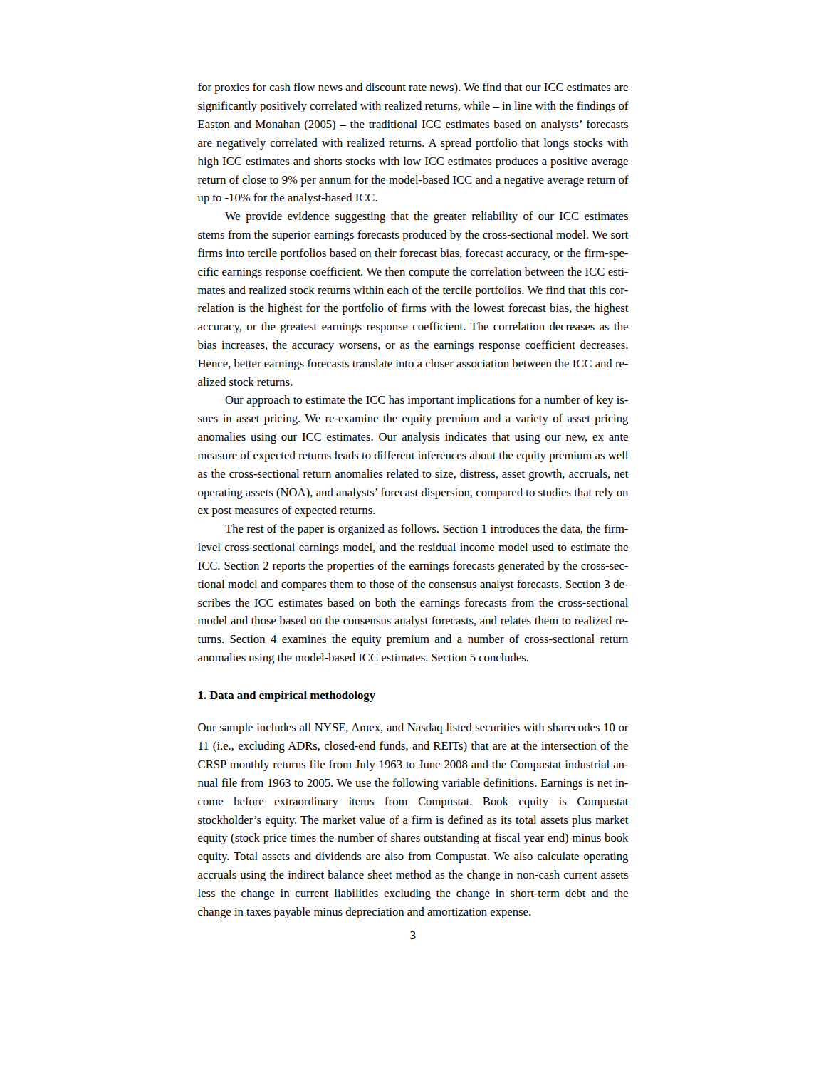for proxies for cash flow news and discount rate news). We find that our ICC estimates are significantly positively correlated with realized returns, while – in line with the findings of Easton and Monahan (2005) – the traditional ICC estimates based on analysts’ forecasts are negatively correlated with realized returns. A spread portfolio that longs stocks with high ICC estimates and shorts stocks with low ICC estimates produces a positive average return of close to 9% per annum for the model-based ICC and a negative average return of up to -10% for the analyst-based ICC.
We provide evidence suggesting that the greater reliability of our ICC estimates stems from the superior earnings forecasts produced by the cross-sectional model. We sort firms into tercile portfolios based on their forecast bias, forecast accuracy, or the firm-specific earnings response coefficient. We then compute the correlation between the ICC estimates and realized stock returns within each of the tercile portfolios. We find that this correlation is the highest for the portfolio of firms with the lowest forecast bias, the highest accuracy, or the greatest earnings response coefficient. The correlation decreases as the bias increases, the accuracy worsens, or as the earnings response coefficient decreases. Hence, better earnings forecasts translate into a closer association between the ICC and realized stock returns.
Our approach to estimate the ICC has important implications for a number of key issues in asset pricing. We re-examine the equity premium and a variety of asset pricing anomalies using our ICC estimates. Our analysis indicates that using our new, ex ante measure of expected returns leads to different inferences about the equity premium as well as the cross-sectional return anomalies related to size, distress, asset growth, accruals, net operating assets (NOA), and analysts’ forecast dispersion, compared to studies that rely on ex post measures of expected returns.
The rest of the paper is organized as follows. Section 1 introduces the data, the firm-level cross-sectional earnings model, and the residual income model used to estimate the ICC. Section 2 reports the properties of the earnings forecasts generated by the cross-sectional model and compares them to those of the consensus analyst forecasts. Section 3 describes the ICC estimates based on both the earnings forecasts from the cross-sectional model and those based on the consensus analyst forecasts, and relates them to realized returns. Section 4 examines the equity premium and a number of cross-sectional return anomalies using the model-based ICC estimates. Section 5 concludes.
1. Data and empirical methodology
Our sample includes all NYSE, Amex, and Nasdaq listed securities with sharecodes 10 or 11 (i.e., excluding ADRs, closed-end funds, and REITs) that are at the intersection of the CRSP monthly returns file from July 1963 to June 2008 and the Compustat industrial annual file from 1963 to 2005. We use the following variable definitions. Earnings is net income before extraordinary items from Compustat. Book equity is Compustat stockholder’s equity. The market value of a firm is defined as its total assets plus market equity (stock price times the number of shares outstanding at fiscal year end) minus book equity. Total assets and dividends are also from Compustat. We also calculate operating accruals using the indirect balance sheet method as the change in non-cash current assets less the change in current liabilities excluding the change in short-term debt and the change in taxes payable minus depreciation and amortization expense.
3